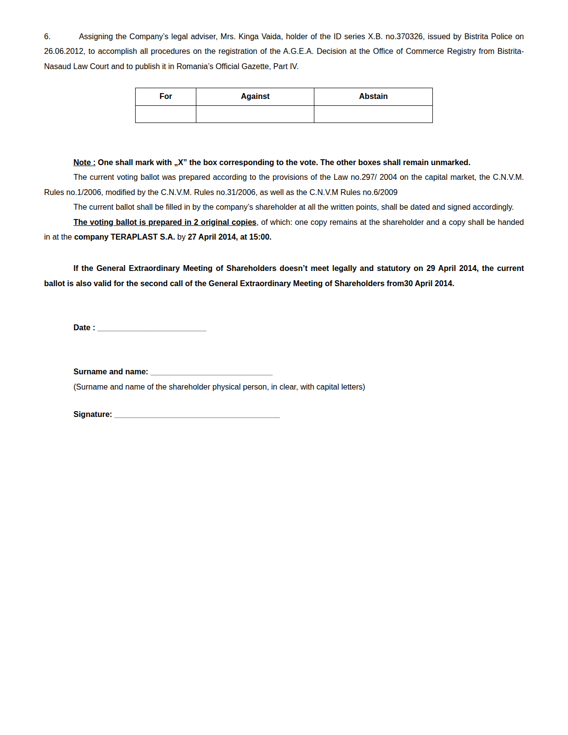6. Assigning the Company’s legal adviser, Mrs. Kinga Vaida, holder of the ID series X.B. no.370326, issued by Bistrita Police on 26.06.2012, to accomplish all procedures on the registration of the A.G.E.A. Decision at the Office of Commerce Registry from Bistrita-Nasaud Law Court and to publish it in Romania’s Official Gazette, Part IV.
| For | Against | Abstain |
| --- | --- | --- |
Note : One shall mark with „X” the box corresponding to the vote. The other boxes shall remain unmarked.
The current voting ballot was prepared according to the provisions of the Law no.297/ 2004 on the capital market, the C.N.V.M. Rules no.1/2006, modified by the C.N.V.M. Rules no.31/2006, as well as the C.N.V.M Rules no.6/2009
The current ballot shall be filled in by the company’s shareholder at all the written points, shall be dated and signed accordingly.
The voting ballot is prepared in 2 original copies, of which: one copy remains at the shareholder and a copy shall be handed in at the company TERAPLAST S.A. by 27 April 2014, at 15:00.
If the General Extraordinary Meeting of Shareholders doesn’t meet legally and statutory on 29 April 2014, the current ballot is also valid for the second call of the General Extraordinary Meeting of Shareholders from30 April 2014.
Date : _________________________
Surname and name: ____________________________
(Surname and name of the shareholder physical person, in clear, with capital letters)
Signature: ______________________________________